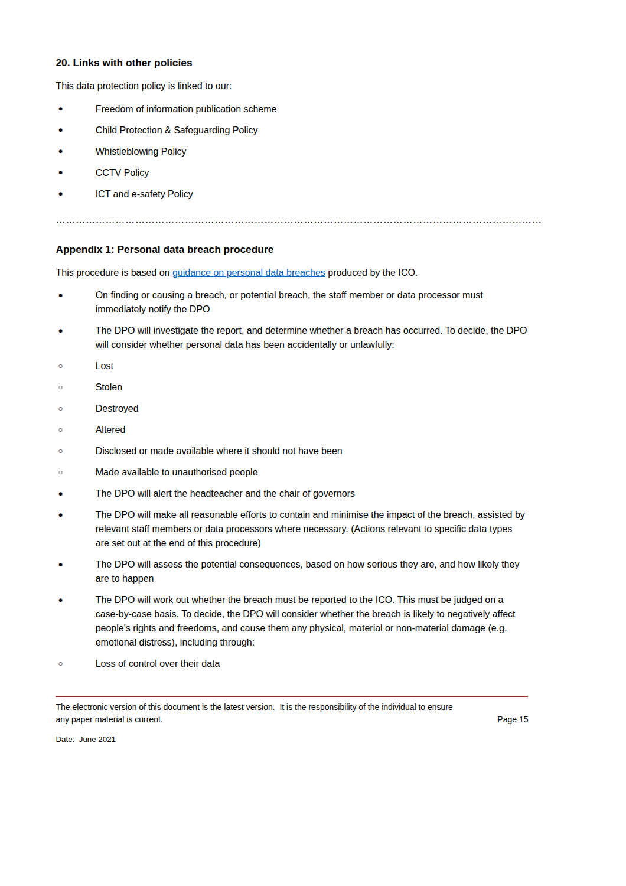20. Links with other policies
This data protection policy is linked to our:
Freedom of information publication scheme
Child Protection & Safeguarding Policy
Whistleblowing Policy
CCTV Policy
ICT and e-safety Policy
…………………………………………………………………………………………………………………………………
Appendix 1: Personal data breach procedure
This procedure is based on guidance on personal data breaches produced by the ICO.
On finding or causing a breach, or potential breach, the staff member or data processor must immediately notify the DPO
The DPO will investigate the report, and determine whether a breach has occurred. To decide, the DPO will consider whether personal data has been accidentally or unlawfully:
Lost
Stolen
Destroyed
Altered
Disclosed or made available where it should not have been
Made available to unauthorised people
The DPO will alert the headteacher and the chair of governors
The DPO will make all reasonable efforts to contain and minimise the impact of the breach, assisted by relevant staff members or data processors where necessary. (Actions relevant to specific data types are set out at the end of this procedure)
The DPO will assess the potential consequences, based on how serious they are, and how likely they are to happen
The DPO will work out whether the breach must be reported to the ICO. This must be judged on a case-by-case basis. To decide, the DPO will consider whether the breach is likely to negatively affect people's rights and freedoms, and cause them any physical, material or non-material damage (e.g. emotional distress), including through:
Loss of control over their data
The electronic version of this document is the latest version. It is the responsibility of the individual to ensure
any paper material is current. Page 15
Date: June 2021